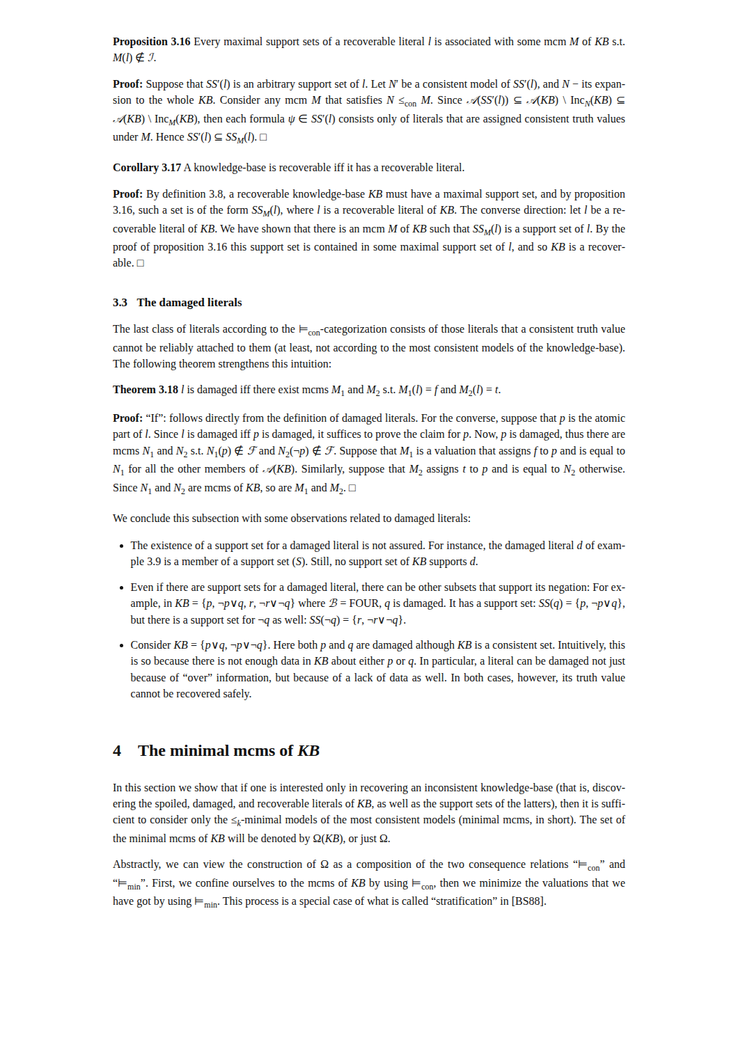Proposition 3.16 Every maximal support sets of a recoverable literal l is associated with some mcm M of KB s.t. M(l) ∉ ℐ.
Proof: Suppose that SS′(l) is an arbitrary support set of l. Let N′ be a consistent model of SS′(l), and N − its expansion to the whole KB. Consider any mcm M that satisfies N ≤con M. Since 𝒜(SS′(l)) ⊆ 𝒜(KB) \ IncN(KB) ⊆ 𝒜(KB) \ IncM(KB), then each formula ψ ∈ SS′(l) consists only of literals that are assigned consistent truth values under M. Hence SS′(l) ⊆ SSM(l). □
Corollary 3.17 A knowledge-base is recoverable iff it has a recoverable literal.
Proof: By definition 3.8, a recoverable knowledge-base KB must have a maximal support set, and by proposition 3.16, such a set is of the form SSM(l), where l is a recoverable literal of KB. The converse direction: let l be a recoverable literal of KB. We have shown that there is an mcm M of KB such that SSM(l) is a support set of l. By the proof of proposition 3.16 this support set is contained in some maximal support set of l, and so KB is a recoverable. □
3.3 The damaged literals
The last class of literals according to the ⊨con-categorization consists of those literals that a consistent truth value cannot be reliably attached to them (at least, not according to the most consistent models of the knowledge-base). The following theorem strengthens this intuition:
Theorem 3.18 l is damaged iff there exist mcms M1 and M2 s.t. M1(l) = f and M2(l) = t.
Proof: “If”: follows directly from the definition of damaged literals. For the converse, suppose that p is the atomic part of l. Since l is damaged iff p is damaged, it suffices to prove the claim for p. Now, p is damaged, thus there are mcms N1 and N2 s.t. N1(p) ∉ ℱ and N2(¬p) ∉ ℱ. Suppose that M1 is a valuation that assigns f to p and is equal to N1 for all the other members of 𝒜(KB). Similarly, suppose that M2 assigns t to p and is equal to N2 otherwise. Since N1 and N2 are mcms of KB, so are M1 and M2. □
We conclude this subsection with some observations related to damaged literals:
The existence of a support set for a damaged literal is not assured. For instance, the damaged literal d of example 3.9 is a member of a support set (S). Still, no support set of KB supports d.
Even if there are support sets for a damaged literal, there can be other subsets that support its negation: For example, in KB = {p, ¬p∨q, r, ¬r∨¬q} where ℬ = FOUR, q is damaged. It has a support set: SS(q) = {p, ¬p∨q}, but there is a support set for ¬q as well: SS(¬q) = {r, ¬r∨¬q}.
Consider KB = {p∨q, ¬p∨¬q}. Here both p and q are damaged although KB is a consistent set. Intuitively, this is so because there is not enough data in KB about either p or q. In particular, a literal can be damaged not just because of “over” information, but because of a lack of data as well. In both cases, however, its truth value cannot be recovered safely.
4 The minimal mcms of KB
In this section we show that if one is interested only in recovering an inconsistent knowledge-base (that is, discovering the spoiled, damaged, and recoverable literals of KB, as well as the support sets of the latters), then it is sufficient to consider only the ≤k-minimal models of the most consistent models (minimal mcms, in short). The set of the minimal mcms of KB will be denoted by Ω(KB), or just Ω.
Abstractly, we can view the construction of Ω as a composition of the two consequence relations “⊨con” and “⊨min”. First, we confine ourselves to the mcms of KB by using ⊨con, then we minimize the valuations that we have got by using ⊨min. This process is a special case of what is called “stratification” in [BS88].